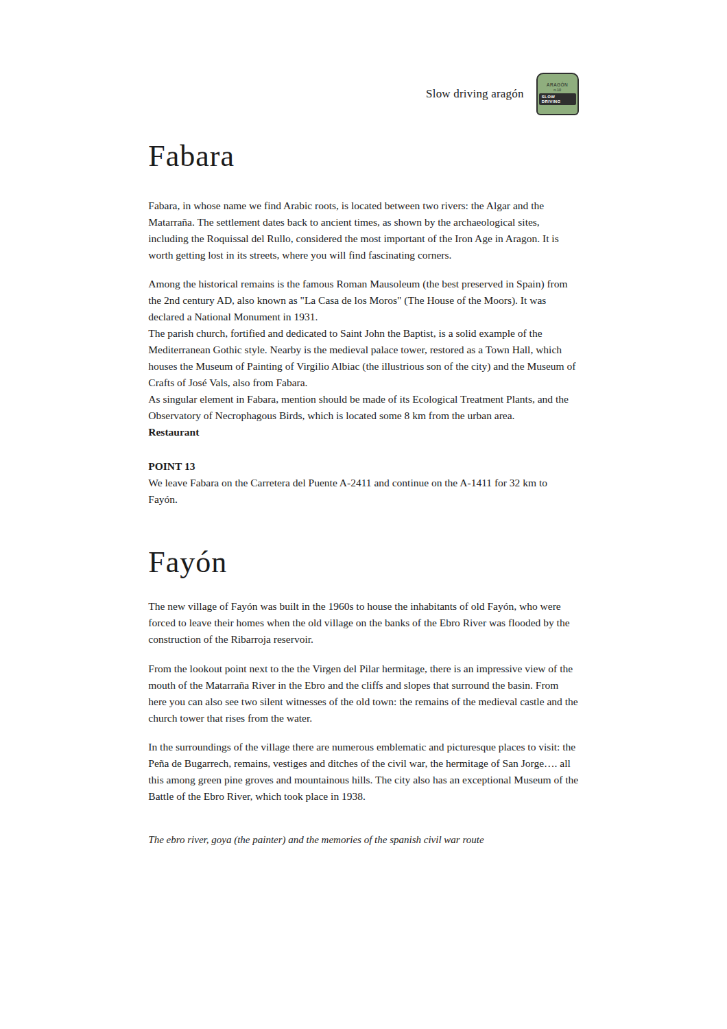Slow driving aragón
Aragón n.10 Slow Driving
Fabara
Fabara, in whose name we find Arabic roots, is located between two rivers: the Algar and the Matarraña. The settlement dates back to ancient times, as shown by the archaeological sites, including the Roquissal del Rullo, considered the most important of the Iron Age in Aragon. It is worth getting lost in its streets, where you will find fascinating corners.
Among the historical remains is the famous Roman Mausoleum (the best preserved in Spain) from the 2nd century AD, also known as "La Casa de los Moros" (The House of the Moors). It was declared a National Monument in 1931.
The parish church, fortified and dedicated to Saint John the Baptist, is a solid example of the Mediterranean Gothic style. Nearby is the medieval palace tower, restored as a Town Hall, which houses the Museum of Painting of Virgilio Albiac (the illustrious son of the city) and the Museum of Crafts of José Vals, also from Fabara.
As singular element in Fabara, mention should be made of its Ecological Treatment Plants, and the Observatory of Necrophagous Birds, which is located some 8 km from the urban area.
Restaurant
POINT 13
We leave Fabara on the Carretera del Puente A-2411 and continue on the A-1411 for 32 km to Fayón.
Fayón
The new village of Fayón was built in the 1960s to house the inhabitants of old Fayón, who were forced to leave their homes when the old village on the banks of the Ebro River was flooded by the construction of the Ribarroja reservoir.
From the lookout point next to the the Virgen del Pilar hermitage, there is an impressive view of the mouth of the Matarraña River in the Ebro and the cliffs and slopes that surround the basin. From here you can also see two silent witnesses of the old town: the remains of the medieval castle and the church tower that rises from the water.
In the surroundings of the village there are numerous emblematic and picturesque places to visit: the Peña de Bugarrech, remains, vestiges and ditches of the civil war, the hermitage of San Jorge…. all this among green pine groves and mountainous hills. The city also has an exceptional Museum of the Battle of the Ebro River, which took place in 1938.
The ebro river, goya (the painter) and the memories of the spanish civil war route